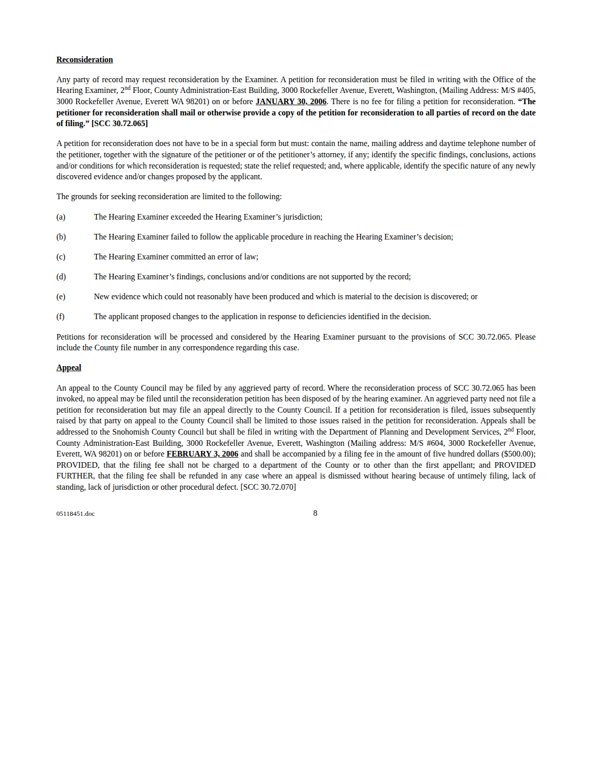Reconsideration
Any party of record may request reconsideration by the Examiner. A petition for reconsideration must be filed in writing with the Office of the Hearing Examiner, 2nd Floor, County Administration-East Building, 3000 Rockefeller Avenue, Everett, Washington, (Mailing Address: M/S #405, 3000 Rockefeller Avenue, Everett WA 98201) on or before JANUARY 30, 2006. There is no fee for filing a petition for reconsideration. “The petitioner for reconsideration shall mail or otherwise provide a copy of the petition for reconsideration to all parties of record on the date of filing.” [SCC 30.72.065]
A petition for reconsideration does not have to be in a special form but must: contain the name, mailing address and daytime telephone number of the petitioner, together with the signature of the petitioner or of the petitioner’s attorney, if any; identify the specific findings, conclusions, actions and/or conditions for which reconsideration is requested; state the relief requested; and, where applicable, identify the specific nature of any newly discovered evidence and/or changes proposed by the applicant.
The grounds for seeking reconsideration are limited to the following:
(a)
The Hearing Examiner exceeded the Hearing Examiner’s jurisdiction;
(b)
The Hearing Examiner failed to follow the applicable procedure in reaching the Hearing Examiner’s decision;
(c)
The Hearing Examiner committed an error of law;
(d)
The Hearing Examiner’s findings, conclusions and/or conditions are not supported by the record;
(e)
New evidence which could not reasonably have been produced and which is material to the decision is discovered; or
(f)
The applicant proposed changes to the application in response to deficiencies identified in the decision.
Petitions for reconsideration will be processed and considered by the Hearing Examiner pursuant to the provisions of SCC 30.72.065. Please include the County file number in any correspondence regarding this case.
Appeal
An appeal to the County Council may be filed by any aggrieved party of record. Where the reconsideration process of SCC 30.72.065 has been invoked, no appeal may be filed until the reconsideration petition has been disposed of by the hearing examiner. An aggrieved party need not file a petition for reconsideration but may file an appeal directly to the County Council. If a petition for reconsideration is filed, issues subsequently raised by that party on appeal to the County Council shall be limited to those issues raised in the petition for reconsideration. Appeals shall be addressed to the Snohomish County Council but shall be filed in writing with the Department of Planning and Development Services, 2nd Floor, County Administration-East Building, 3000 Rockefeller Avenue, Everett, Washington (Mailing address: M/S #604, 3000 Rockefeller Avenue, Everett, WA 98201) on or before FEBRUARY 3, 2006 and shall be accompanied by a filing fee in the amount of five hundred dollars ($500.00); PROVIDED, that the filing fee shall not be charged to a department of the County or to other than the first appellant; and PROVIDED FURTHER, that the filing fee shall be refunded in any case where an appeal is dismissed without hearing because of untimely filing, lack of standing, lack of jurisdiction or other procedural defect. [SCC 30.72.070]
05118451.doc
8